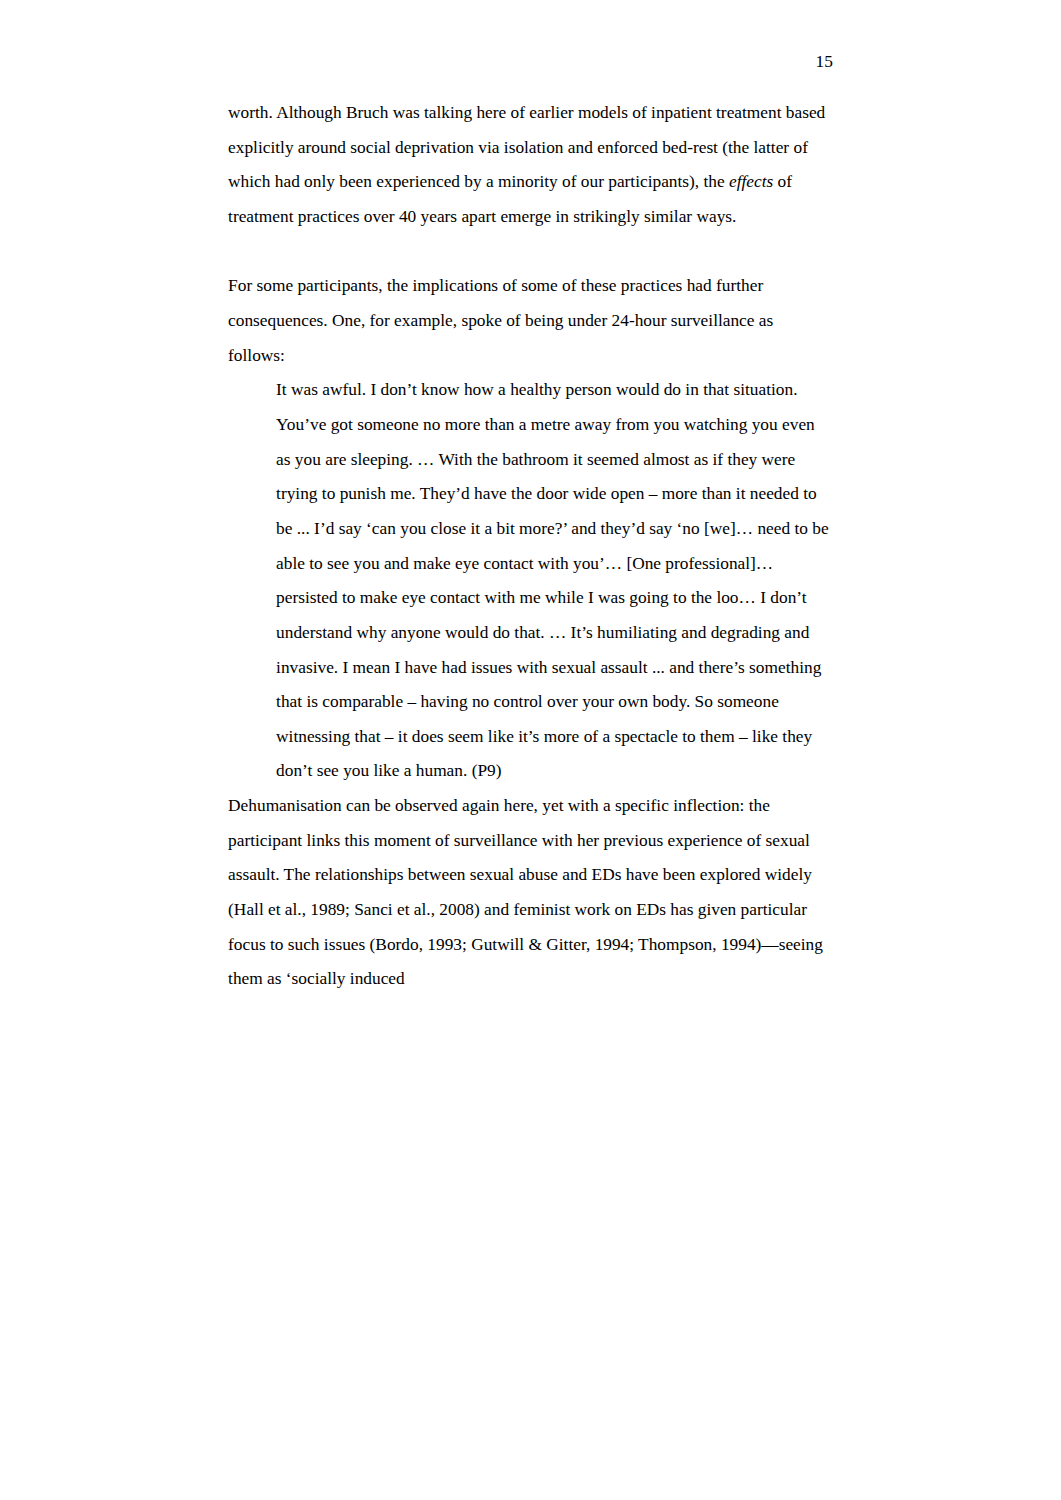15
worth. Although Bruch was talking here of earlier models of inpatient treatment based explicitly around social deprivation via isolation and enforced bed-rest (the latter of which had only been experienced by a minority of our participants), the effects of treatment practices over 40 years apart emerge in strikingly similar ways.
For some participants, the implications of some of these practices had further consequences. One, for example, spoke of being under 24-hour surveillance as follows:
It was awful. I don’t know how a healthy person would do in that situation. You’ve got someone no more than a metre away from you watching you even as you are sleeping. … With the bathroom it seemed almost as if they were trying to punish me. They’d have the door wide open – more than it needed to be ... I’d say ‘can you close it a bit more?’ and they’d say ‘no [we]… need to be able to see you and make eye contact with you’… [One professional]… persisted to make eye contact with me while I was going to the loo… I don’t understand why anyone would do that. … It’s humiliating and degrading and invasive. I mean I have had issues with sexual assault ... and there’s something that is comparable – having no control over your own body. So someone witnessing that – it does seem like it’s more of a spectacle to them – like they don’t see you like a human. (P9)
Dehumanisation can be observed again here, yet with a specific inflection: the participant links this moment of surveillance with her previous experience of sexual assault. The relationships between sexual abuse and EDs have been explored widely (Hall et al., 1989; Sanci et al., 2008) and feminist work on EDs has given particular focus to such issues (Bordo, 1993; Gutwill & Gitter, 1994; Thompson, 1994)—seeing them as ‘socially induced